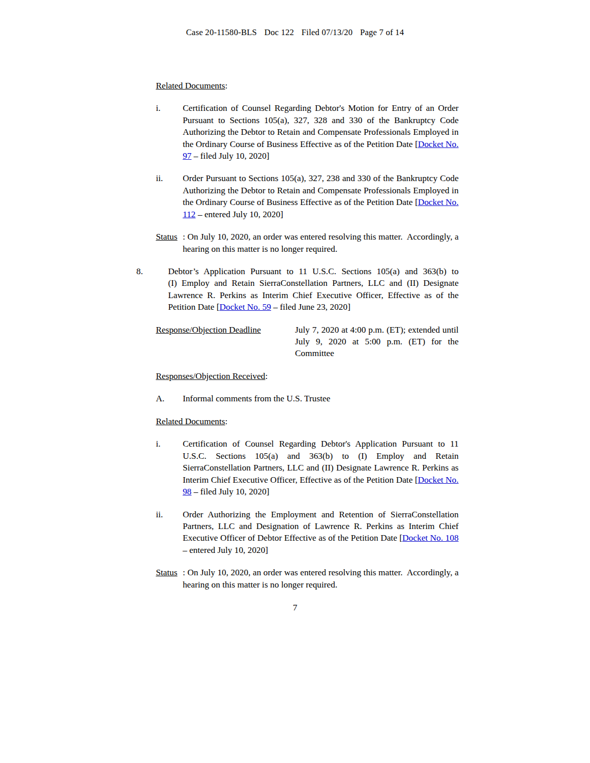Case 20-11580-BLS Doc 122 Filed 07/13/20 Page 7 of 14
Related Documents:
i.
Certification of Counsel Regarding Debtor's Motion for Entry of an Order Pursuant to Sections 105(a), 327, 328 and 330 of the Bankruptcy Code Authorizing the Debtor to Retain and Compensate Professionals Employed in the Ordinary Course of Business Effective as of the Petition Date [Docket No. 97 – filed July 10, 2020]
ii.
Order Pursuant to Sections 105(a), 327, 238 and 330 of the Bankruptcy Code Authorizing the Debtor to Retain and Compensate Professionals Employed in the Ordinary Course of Business Effective as of the Petition Date [Docket No. 112 – entered July 10, 2020]
Status: On July 10, 2020, an order was entered resolving this matter. Accordingly, a hearing on this matter is no longer required.
8.
Debtor’s Application Pursuant to 11 U.S.C. Sections 105(a) and 363(b) to (I) Employ and Retain SierraConstellation Partners, LLC and (II) Designate Lawrence R. Perkins as Interim Chief Executive Officer, Effective as of the Petition Date [Docket No. 59 – filed June 23, 2020]
Response/Objection Deadline
July 7, 2020 at 4:00 p.m. (ET); extended until July 9, 2020 at 5:00 p.m. (ET) for the Committee
Responses/Objection Received:
A.
Informal comments from the U.S. Trustee
Related Documents:
i.
Certification of Counsel Regarding Debtor's Application Pursuant to 11 U.S.C. Sections 105(a) and 363(b) to (I) Employ and Retain SierraConstellation Partners, LLC and (II) Designate Lawrence R. Perkins as Interim Chief Executive Officer, Effective as of the Petition Date [Docket No. 98 – filed July 10, 2020]
ii.
Order Authorizing the Employment and Retention of SierraConstellation Partners, LLC and Designation of Lawrence R. Perkins as Interim Chief Executive Officer of Debtor Effective as of the Petition Date [Docket No. 108 – entered July 10, 2020]
Status: On July 10, 2020, an order was entered resolving this matter. Accordingly, a hearing on this matter is no longer required.
7